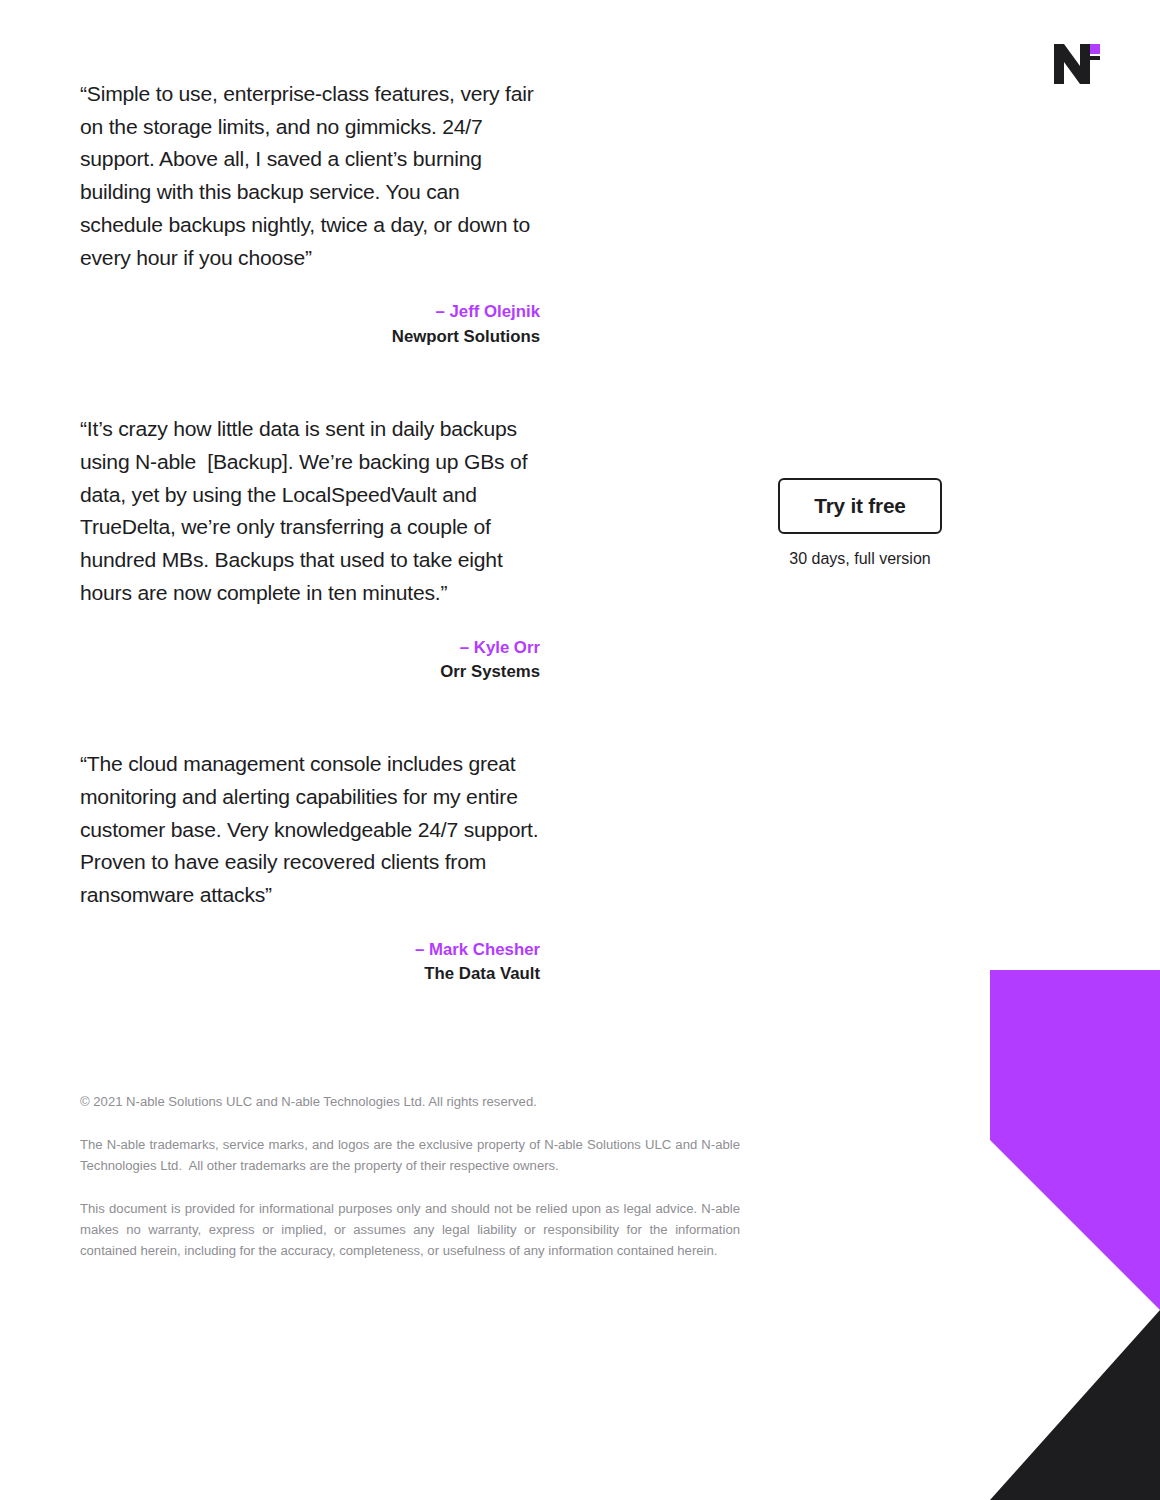“Simple to use, enterprise-class features, very fair on the storage limits, and no gimmicks. 24/7 support. Above all, I saved a client’s burning building with this backup service. You can schedule backups nightly, twice a day, or down to every hour if you choose”
– Jeff Olejnik Newport Solutions
“It’s crazy how little data is sent in daily backups using N-able [Backup]. We’re backing up GBs of data, yet by using the LocalSpeedVault and TrueDelta, we’re only transferring a couple of hundred MBs. Backups that used to take eight hours are now complete in ten minutes.”
– Kyle Orr Orr Systems
“The cloud management console includes great monitoring and alerting capabilities for my entire customer base. Very knowledgeable 24/7 support. Proven to have easily recovered clients from ransomware attacks”
– Mark Chesher The Data Vault
Try it free
30 days, full version
© 2021 N-able Solutions ULC and N-able Technologies Ltd. All rights reserved.
The N-able trademarks, service marks, and logos are the exclusive property of N-able Solutions ULC and N-able Technologies Ltd. All other trademarks are the property of their respective owners.
This document is provided for informational purposes only and should not be relied upon as legal advice. N-able makes no warranty, express or implied, or assumes any legal liability or responsibility for the information contained herein, including for the accuracy, completeness, or usefulness of any information contained herein.